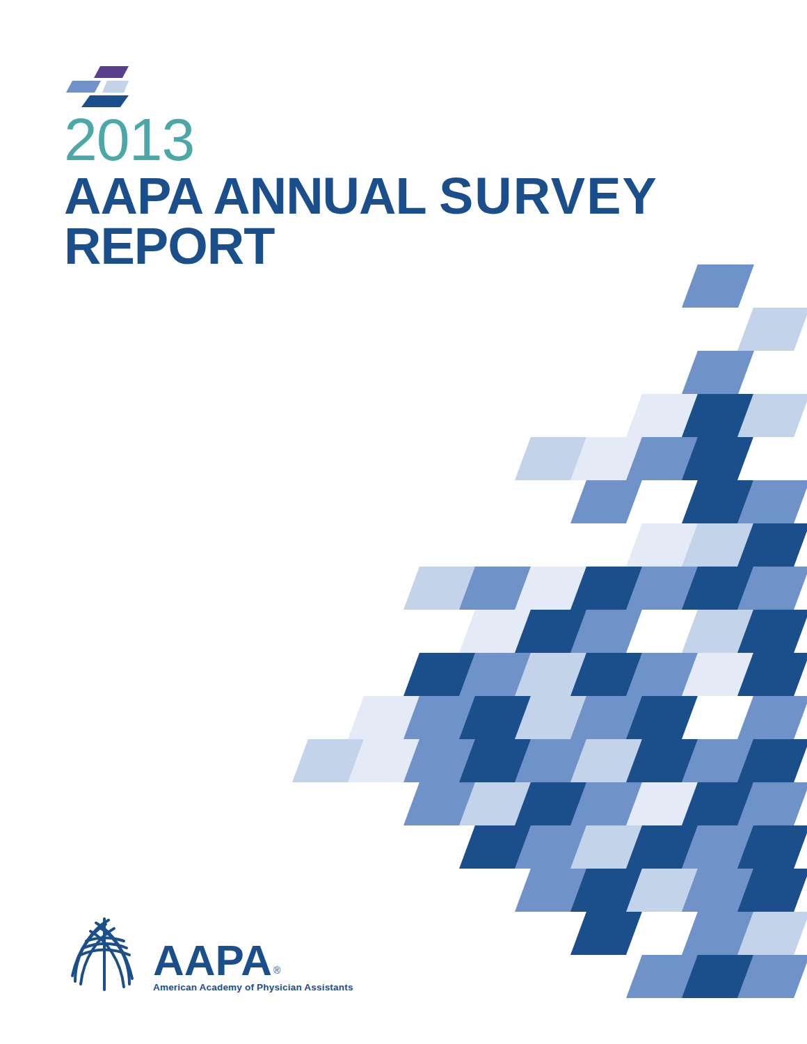2013
AAPA Annual Survey
Report
AAPA®
American Academy of Physician Assistants